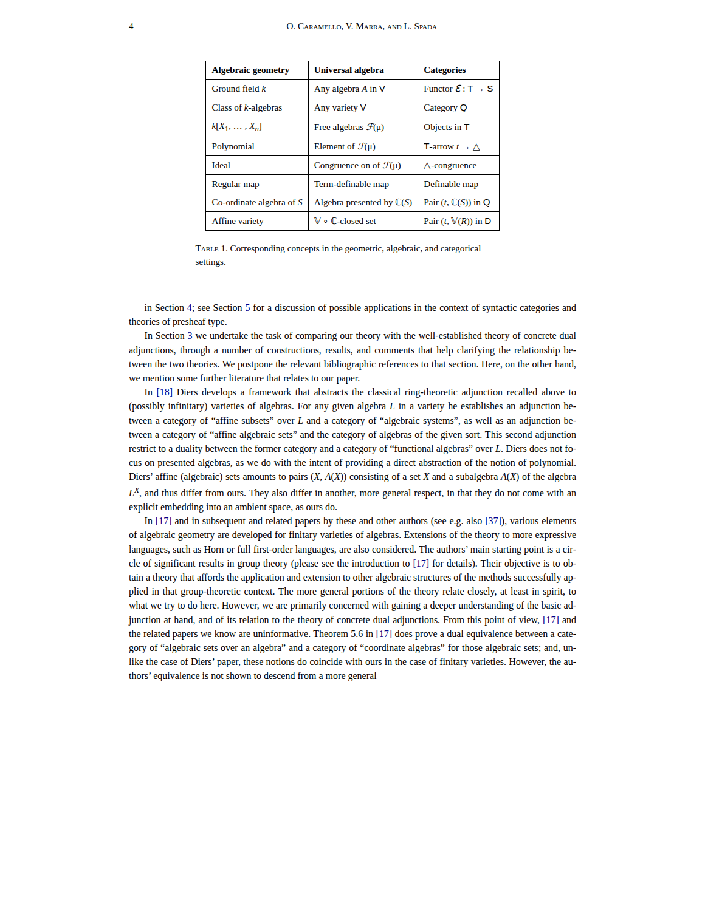4 O. Caramello, V. Marra, and L. Spada
| Algebraic geometry | Universal algebra | Categories |
| --- | --- | --- |
| Ground field k | Any algebra A in V | Functor ℇ : T → S |
| Class of k -algebras | Any variety V | Category Q |
| k [ X 1 , … , X n ] | Free algebras ℱ (μ) | Objects in T |
| Polynomial | Element of ℱ (μ) | T -arrow t → △ |
| Ideal | Congruence on of ℱ (μ) | △-congruence |
| Regular map | Term-definable map | Definable map |
| Co-ordinate algebra of S | Algebra presented by ℂ( S ) | Pair ( t , ℂ( S )) in Q |
| Affine variety | 𝕍 ∘ ℂ-closed set | Pair ( t , 𝕍( R )) in D |
Table 1. Corresponding concepts in the geometric, algebraic, and categorical settings.
in Section 4; see Section 5 for a discussion of possible applications in the context of syntactic categories and theories of presheaf type.
In Section 3 we undertake the task of comparing our theory with the well-established theory of concrete dual adjunctions, through a number of constructions, results, and comments that help clarifying the relationship between the two theories. We postpone the relevant bibliographic references to that section. Here, on the other hand, we mention some further literature that relates to our paper.
In [18] Diers develops a framework that abstracts the classical ring-theoretic adjunction recalled above to (possibly infinitary) varieties of algebras. For any given algebra L in a variety he establishes an adjunction between a category of “affine subsets” over L and a category of “algebraic systems”, as well as an adjunction between a category of “affine algebraic sets” and the category of algebras of the given sort. This second adjunction restrict to a duality between the former category and a category of “functional algebras” over L. Diers does not focus on presented algebras, as we do with the intent of providing a direct abstraction of the notion of polynomial. Diers’ affine (algebraic) sets amounts to pairs (X, A(X)) consisting of a set X and a subalgebra A(X) of the algebra LX, and thus differ from ours. They also differ in another, more general respect, in that they do not come with an explicit embedding into an ambient space, as ours do.
In [17] and in subsequent and related papers by these and other authors (see e.g. also [37]), various elements of algebraic geometry are developed for finitary varieties of algebras. Extensions of the theory to more expressive languages, such as Horn or full first-order languages, are also considered. The authors’ main starting point is a circle of significant results in group theory (please see the introduction to [17] for details). Their objective is to obtain a theory that affords the application and extension to other algebraic structures of the methods successfully applied in that group-theoretic context. The more general portions of the theory relate closely, at least in spirit, to what we try to do here. However, we are primarily concerned with gaining a deeper understanding of the basic adjunction at hand, and of its relation to the theory of concrete dual adjunctions. From this point of view, [17] and the related papers we know are uninformative. Theorem 5.6 in [17] does prove a dual equivalence between a category of “algebraic sets over an algebra” and a category of “coordinate algebras” for those algebraic sets; and, unlike the case of Diers’ paper, these notions do coincide with ours in the case of finitary varieties. However, the authors’ equivalence is not shown to descend from a more general